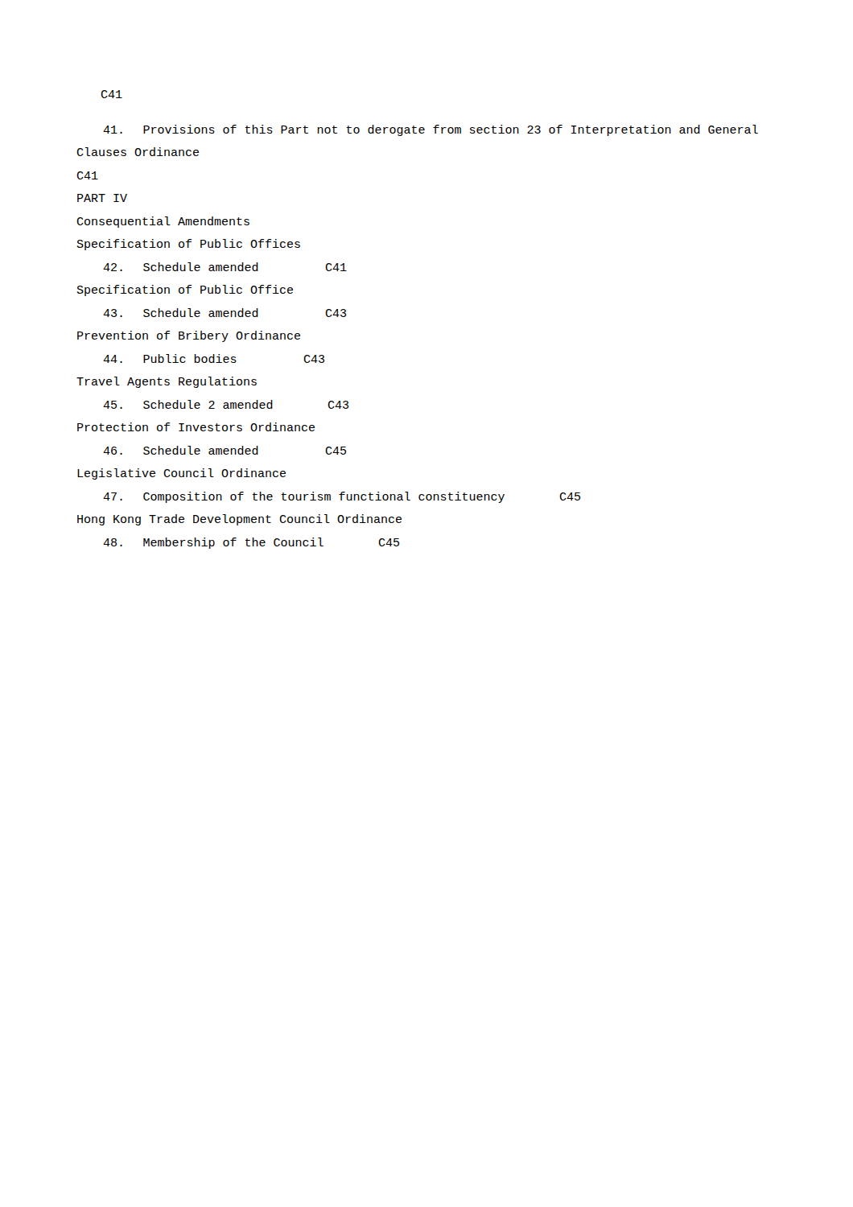C41
41. Provisions of this Part not to derogate from section 23 of Interpretation and General Clauses Ordinance
C41
PART IV
Consequential Amendments
Specification of Public Offices
42. Schedule amended C41
Specification of Public Office
43. Schedule amended C43
Prevention of Bribery Ordinance
44. Public bodies C43
Travel Agents Regulations
45. Schedule 2 amended C43
Protection of Investors Ordinance
46. Schedule amended C45
Legislative Council Ordinance
47. Composition of the tourism functional constituency C45
Hong Kong Trade Development Council Ordinance
48. Membership of the Council C45